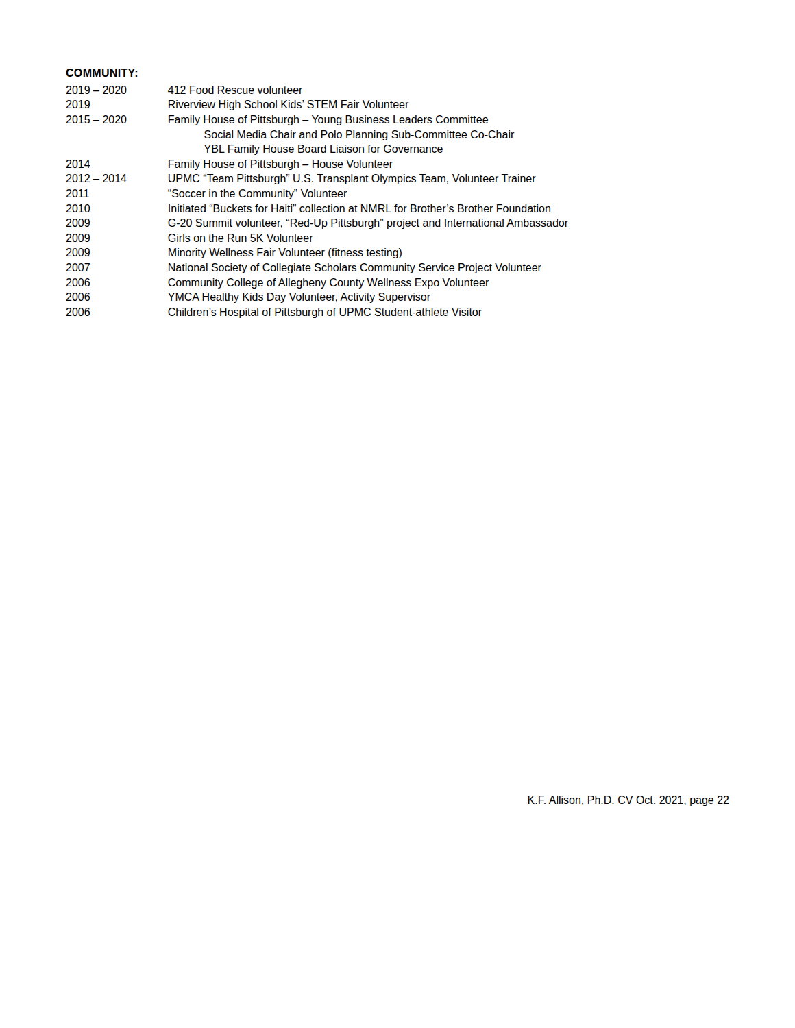COMMUNITY:
| 2019 – 2020 | 412 Food Rescue volunteer |
| 2019 | Riverview High School Kids’ STEM Fair Volunteer |
| 2015 – 2020 | Family House of Pittsburgh – Young Business Leaders Committee Social Media Chair and Polo Planning Sub-Committee Co-Chair YBL Family House Board Liaison for Governance |
| 2014 | Family House of Pittsburgh – House Volunteer |
| 2012 – 2014 | UPMC “Team Pittsburgh” U.S. Transplant Olympics Team, Volunteer Trainer |
| 2011 | “Soccer in the Community” Volunteer |
| 2010 | Initiated “Buckets for Haiti” collection at NMRL for Brother’s Brother Foundation |
| 2009 | G-20 Summit volunteer, “Red-Up Pittsburgh” project and International Ambassador |
| 2009 | Girls on the Run 5K Volunteer |
| 2009 | Minority Wellness Fair Volunteer (fitness testing) |
| 2007 | National Society of Collegiate Scholars Community Service Project Volunteer |
| 2006 | Community College of Allegheny County Wellness Expo Volunteer |
| 2006 | YMCA Healthy Kids Day Volunteer, Activity Supervisor |
| 2006 | Children’s Hospital of Pittsburgh of UPMC Student-athlete Visitor |
K.F. Allison, Ph.D. CV Oct. 2021, page 22